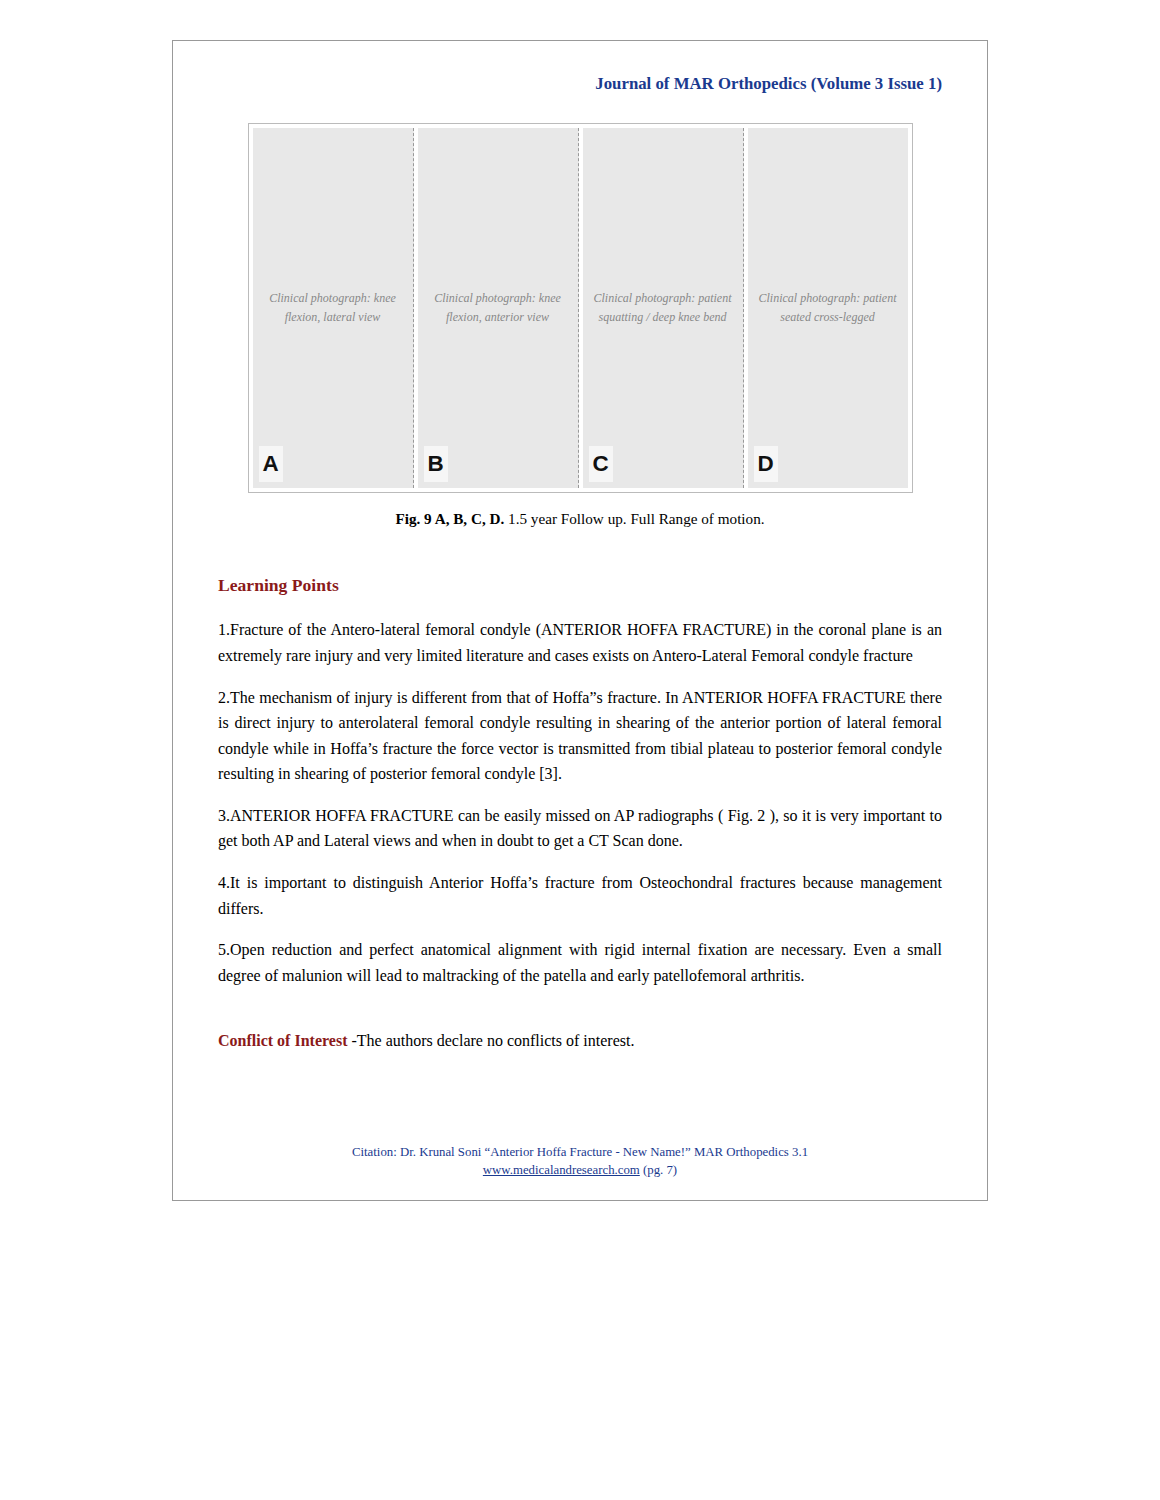Journal of MAR Orthopedics (Volume 3 Issue 1)
Clinical photograph: knee flexion, lateral view A
Clinical photograph: knee flexion, anterior view B
Clinical photograph: patient squatting / deep knee bend C
Clinical photograph: patient seated cross-legged D
Fig. 9 A, B, C, D. 1.5 year Follow up. Full Range of motion.
Learning Points
1.Fracture of the Antero-lateral femoral condyle (ANTERIOR HOFFA FRACTURE) in the coronal plane is an extremely rare injury and very limited literature and cases exists on Antero-Lateral Femoral condyle fracture
2.The mechanism of injury is different from that of Hoffa”s fracture. In ANTERIOR HOFFA FRACTURE there is direct injury to anterolateral femoral condyle resulting in shearing of the anterior portion of lateral femoral condyle while in Hoffa’s fracture the force vector is transmitted from tibial plateau to posterior femoral condyle resulting in shearing of posterior femoral condyle [3].
3.ANTERIOR HOFFA FRACTURE can be easily missed on AP radiographs ( Fig. 2 ), so it is very important to get both AP and Lateral views and when in doubt to get a CT Scan done.
4.It is important to distinguish Anterior Hoffa’s fracture from Osteochondral fractures because management differs.
5.Open reduction and perfect anatomical alignment with rigid internal fixation are necessary. Even a small degree of malunion will lead to maltracking of the patella and early patellofemoral arthritis.
Conflict of Interest -The authors declare no conflicts of interest.
Citation: Dr. Krunal Soni “Anterior Hoffa Fracture - New Name!” MAR Orthopedics 3.1
www.medicalandresearch.com (pg. 7)